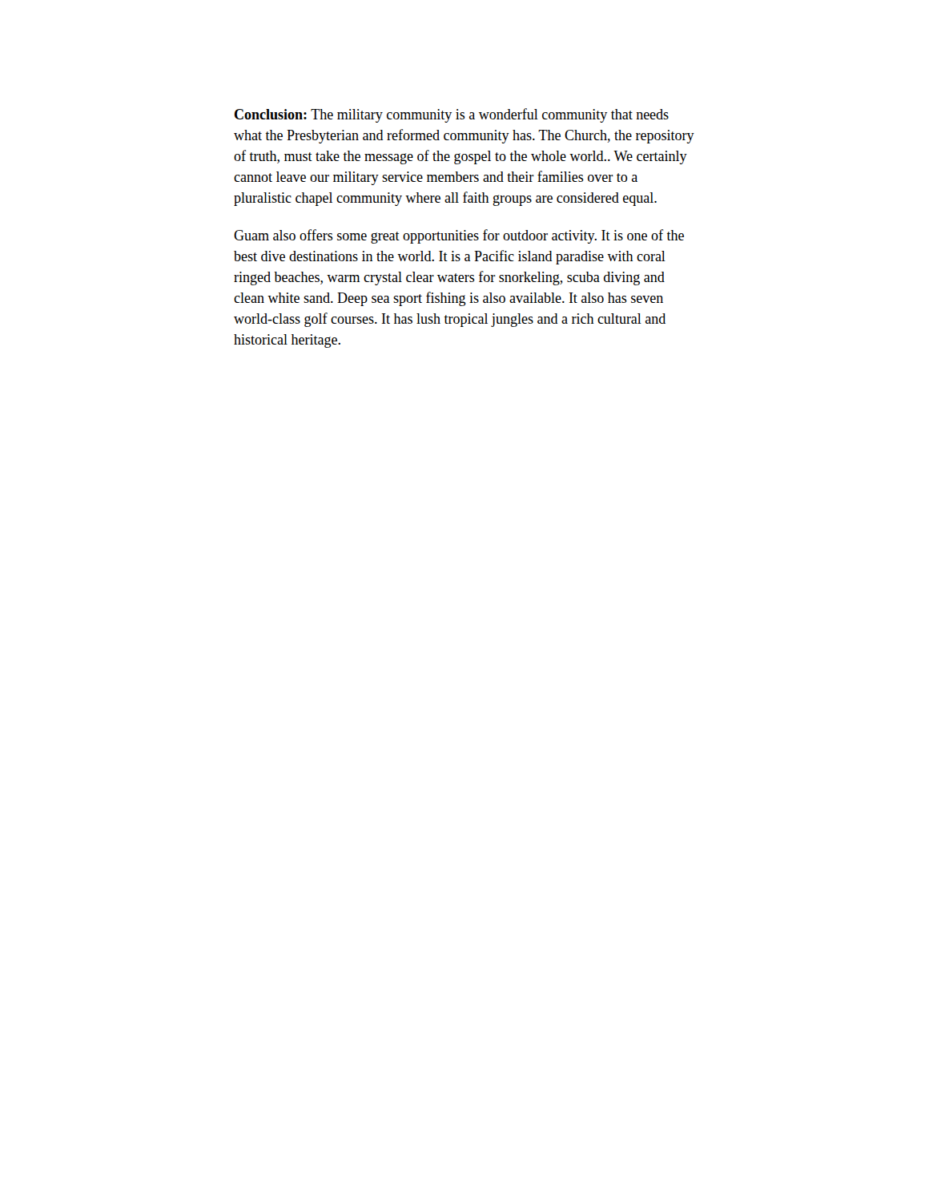Conclusion: The military community is a wonderful community that needs what the Presbyterian and reformed community has. The Church, the repository of truth, must take the message of the gospel to the whole world.. We certainly cannot leave our military service members and their families over to a pluralistic chapel community where all faith groups are considered equal.
Guam also offers some great opportunities for outdoor activity. It is one of the best dive destinations in the world. It is a Pacific island paradise with coral ringed beaches, warm crystal clear waters for snorkeling, scuba diving and clean white sand. Deep sea sport fishing is also available. It also has seven world-class golf courses. It has lush tropical jungles and a rich cultural and historical heritage.